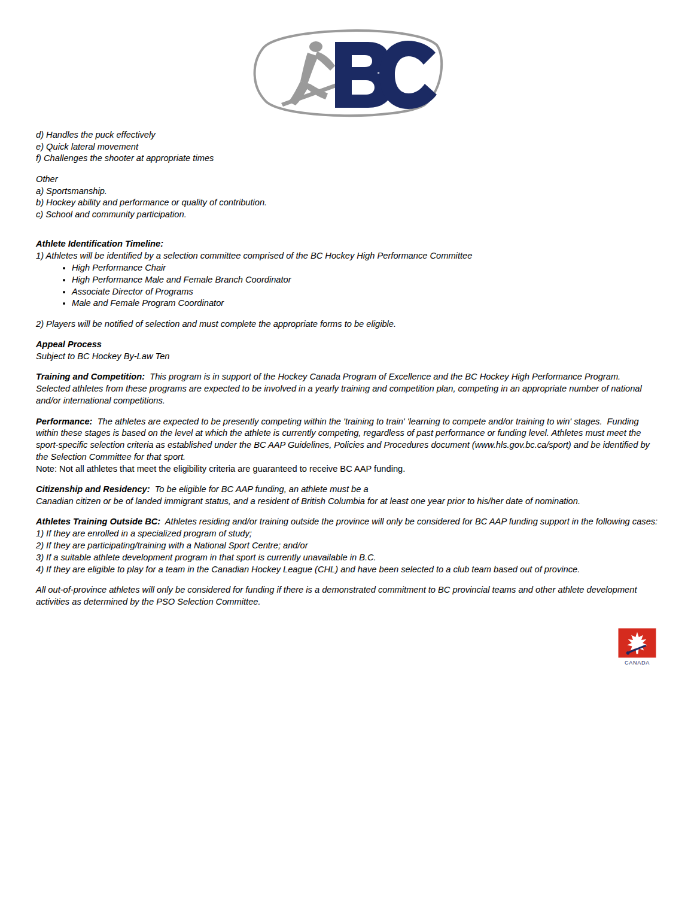d) Handles the puck effectively
e) Quick lateral movement
f) Challenges the shooter at appropriate times
Other
a) Sportsmanship.
b) Hockey ability and performance or quality of contribution.
c) School and community participation.
Athlete Identification Timeline:
1) Athletes will be identified by a selection committee comprised of the BC Hockey High Performance Committee
High Performance Chair
High Performance Male and Female Branch Coordinator
Associate Director of Programs
Male and Female Program Coordinator
2) Players will be notified of selection and must complete the appropriate forms to be eligible.
Appeal Process
Subject to BC Hockey By-Law Ten
Training and Competition: This program is in support of the Hockey Canada Program of Excellence and the BC Hockey High Performance Program. Selected athletes from these programs are expected to be involved in a yearly training and competition plan, competing in an appropriate number of national and/or international competitions.
Performance: The athletes are expected to be presently competing within the 'training to train' 'learning to compete and/or training to win' stages. Funding within these stages is based on the level at which the athlete is currently competing, regardless of past performance or funding level. Athletes must meet the sport-specific selection criteria as established under the BC AAP Guidelines, Policies and Procedures document (www.hls.gov.bc.ca/sport) and be identified by the Selection Committee for that sport.
Note: Not all athletes that meet the eligibility criteria are guaranteed to receive BC AAP funding.
Citizenship and Residency: To be eligible for BC AAP funding, an athlete must be a
Canadian citizen or be of landed immigrant status, and a resident of British Columbia for at least one year prior to his/her date of nomination.
Athletes Training Outside BC: Athletes residing and/or training outside the province will only be considered for BC AAP funding support in the following cases:
1) If they are enrolled in a specialized program of study;
2) If they are participating/training with a National Sport Centre; and/or
3) If a suitable athlete development program in that sport is currently unavailable in B.C.
4) If they are eligible to play for a team in the Canadian Hockey League (CHL) and have been selected to a club team based out of province.
All out-of-province athletes will only be considered for funding if there is a demonstrated commitment to BC provincial teams and other athlete development activities as determined by the PSO Selection Committee.
CANADA